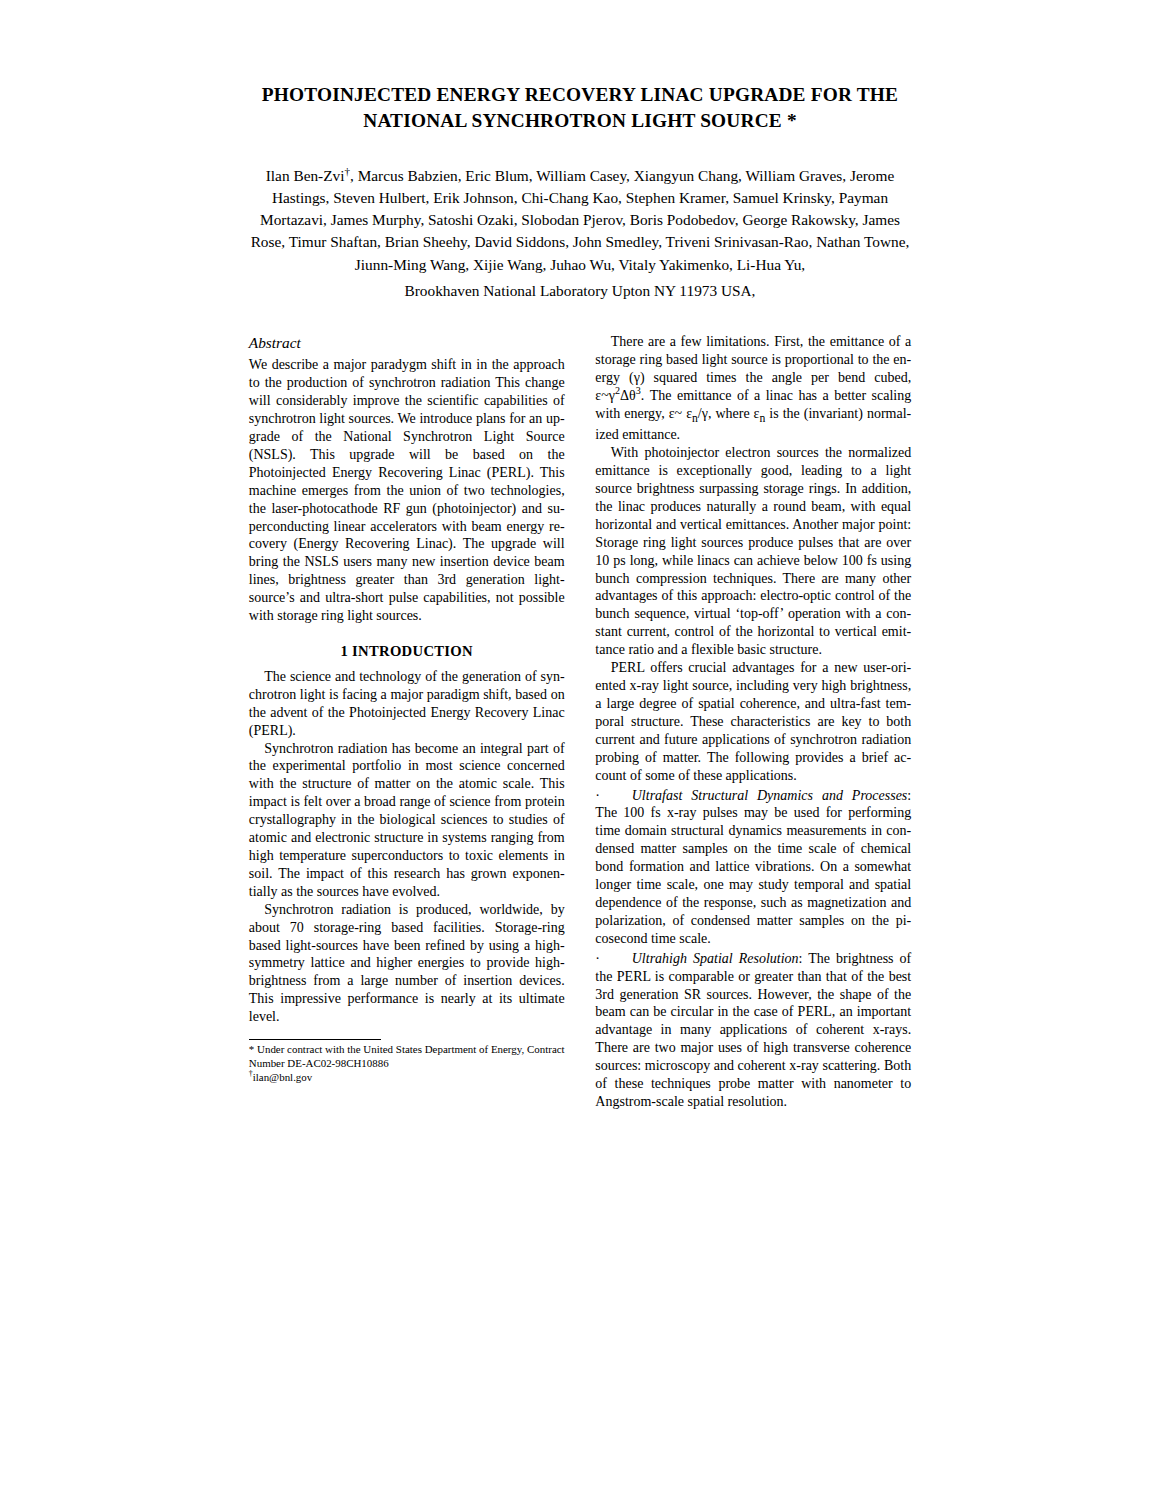PHOTOINJECTED ENERGY RECOVERY LINAC UPGRADE FOR THE NATIONAL SYNCHROTRON LIGHT SOURCE *
Ilan Ben-Zvi†, Marcus Babzien, Eric Blum, William Casey, Xiangyun Chang, William Graves, Jerome Hastings, Steven Hulbert, Erik Johnson, Chi-Chang Kao, Stephen Kramer, Samuel Krinsky, Payman Mortazavi, James Murphy, Satoshi Ozaki, Slobodan Pjerov, Boris Podobedov, George Rakowsky, James Rose, Timur Shaftan, Brian Sheehy, David Siddons, John Smedley, Triveni Srinivasan-Rao, Nathan Towne, Jiunn-Ming Wang, Xijie Wang, Juhao Wu, Vitaly Yakimenko, Li-Hua Yu,
Brookhaven National Laboratory Upton NY 11973 USA,
Abstract
We describe a major paradygm shift in in the approach to the production of synchrotron radiation This change will considerably improve the scientific capabilities of synchrotron light sources. We introduce plans for an upgrade of the National Synchrotron Light Source (NSLS). This upgrade will be based on the Photoinjected Energy Recovering Linac (PERL). This machine emerges from the union of two technologies, the laser-photocathode RF gun (photoinjector) and superconducting linear accelerators with beam energy recovery (Energy Recovering Linac). The upgrade will bring the NSLS users many new insertion device beam lines, brightness greater than 3rd generation light-source’s and ultra-short pulse capabilities, not possible with storage ring light sources.
1 Introduction
The science and technology of the generation of synchrotron light is facing a major paradigm shift, based on the advent of the Photoinjected Energy Recovery Linac (PERL).
Synchrotron radiation has become an integral part of the experimental portfolio in most science concerned with the structure of matter on the atomic scale. This impact is felt over a broad range of science from protein crystallography in the biological sciences to studies of atomic and electronic structure in systems ranging from high temperature superconductors to toxic elements in soil. The impact of this research has grown exponentially as the sources have evolved.
Synchrotron radiation is produced, worldwide, by about 70 storage-ring based facilities. Storage-ring based light-sources have been refined by using a high-symmetry lattice and higher energies to provide high-brightness from a large number of insertion devices. This impressive performance is nearly at its ultimate level.
* Under contract with the United States Department of Energy, Contract Number DE-AC02-98CH10886
†ilan@bnl.gov
There are a few limitations. First, the emittance of a storage ring based light source is proportional to the energy (γ) squared times the angle per bend cubed, ε~γ2Δθ3. The emittance of a linac has a better scaling with energy, ε~ εn/γ, where εn is the (invariant) normalized emittance.
With photoinjector electron sources the normalized emittance is exceptionally good, leading to a light source brightness surpassing storage rings. In addition, the linac produces naturally a round beam, with equal horizontal and vertical emittances. Another major point: Storage ring light sources produce pulses that are over 10 ps long, while linacs can achieve below 100 fs using bunch compression techniques. There are many other advantages of this approach: electro-optic control of the bunch sequence, virtual ‘top-off’ operation with a constant current, control of the horizontal to vertical emittance ratio and a flexible basic structure.
PERL offers crucial advantages for a new user-oriented x-ray light source, including very high brightness, a large degree of spatial coherence, and ultra-fast temporal structure. These characteristics are key to both current and future applications of synchrotron radiation probing of matter. The following provides a brief account of some of these applications.
·Ultrafast Structural Dynamics and Processes: The 100 fs x-ray pulses may be used for performing time domain structural dynamics measurements in condensed matter samples on the time scale of chemical bond formation and lattice vibrations. On a somewhat longer time scale, one may study temporal and spatial dependence of the response, such as magnetization and polarization, of condensed matter samples on the picosecond time scale.
·Ultrahigh Spatial Resolution: The brightness of the PERL is comparable or greater than that of the best 3rd generation SR sources. However, the shape of the beam can be circular in the case of PERL, an important advantage in many applications of coherent x-rays. There are two major uses of high transverse coherence sources: microscopy and coherent x-ray scattering. Both of these techniques probe matter with nanometer to Angstrom-scale spatial resolution.